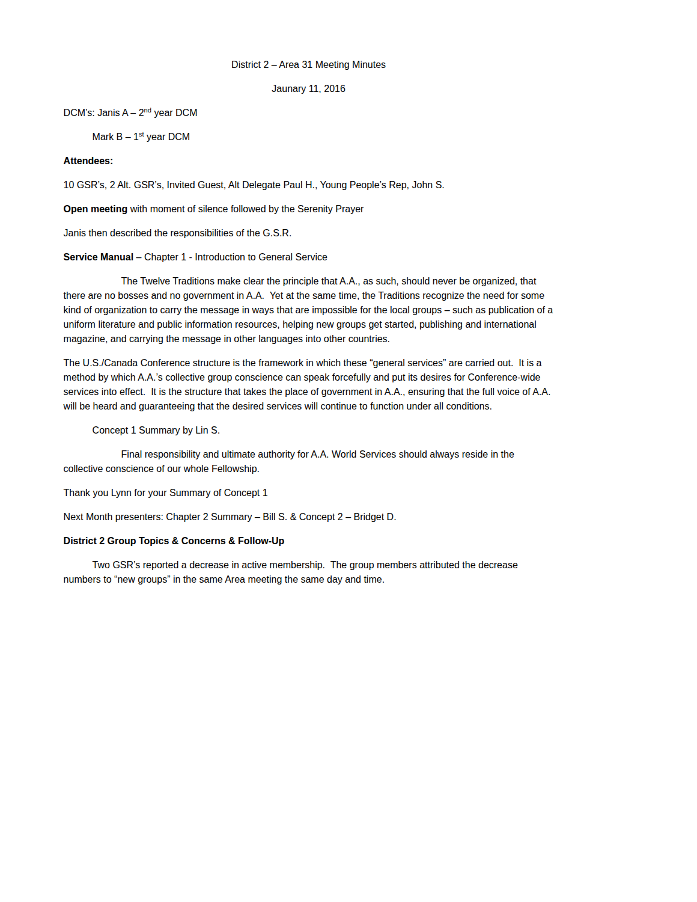District 2 – Area 31 Meeting Minutes
Jaunary 11, 2016
DCM’s: Janis A – 2nd year DCM
Mark B – 1st year DCM
Attendees:
10 GSR’s, 2 Alt. GSR’s, Invited Guest, Alt Delegate Paul H., Young People’s Rep, John S.
Open meeting with moment of silence followed by the Serenity Prayer
Janis then described the responsibilities of the G.S.R.
Service Manual – Chapter 1 - Introduction to General Service
The Twelve Traditions make clear the principle that A.A., as such, should never be organized, that there are no bosses and no government in A.A. Yet at the same time, the Traditions recognize the need for some kind of organization to carry the message in ways that are impossible for the local groups – such as publication of a uniform literature and public information resources, helping new groups get started, publishing and international magazine, and carrying the message in other languages into other countries.
The U.S./Canada Conference structure is the framework in which these “general services” are carried out. It is a method by which A.A.’s collective group conscience can speak forcefully and put its desires for Conference-wide services into effect. It is the structure that takes the place of government in A.A., ensuring that the full voice of A.A. will be heard and guaranteeing that the desired services will continue to function under all conditions.
Concept 1 Summary by Lin S.
Final responsibility and ultimate authority for A.A. World Services should always reside in the collective conscience of our whole Fellowship.
Thank you Lynn for your Summary of Concept 1
Next Month presenters: Chapter 2 Summary – Bill S. & Concept 2 – Bridget D.
District 2 Group Topics & Concerns & Follow-Up
Two GSR’s reported a decrease in active membership. The group members attributed the decrease numbers to “new groups” in the same Area meeting the same day and time.